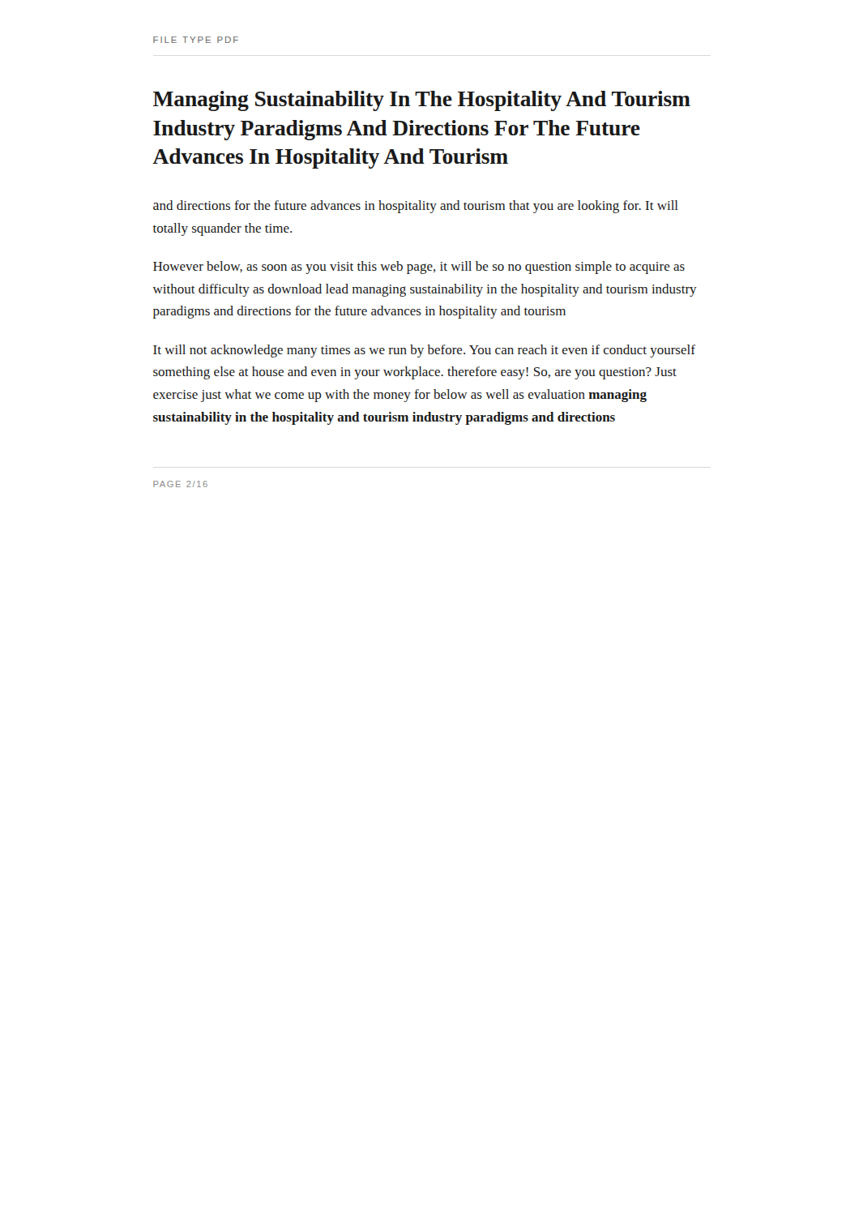File Type PDF
Managing Sustainability In The Hospitality And Tourism Industry Paradigms And Directions For The Future Advances In Hospitality And Tourism
and directions for the future advances in hospitality and tourism that you are looking for. It will totally squander the time.
However below, as soon as you visit this web page, it will be so no question simple to acquire as without difficulty as download lead managing sustainability in the hospitality and tourism industry paradigms and directions for the future advances in hospitality and tourism
It will not acknowledge many times as we run by before. You can reach it even if conduct yourself something else at house and even in your workplace. therefore easy! So, are you question? Just exercise just what we come up with the money for below as well as evaluation managing sustainability in the hospitality and tourism industry paradigms and directions
Page 2/16